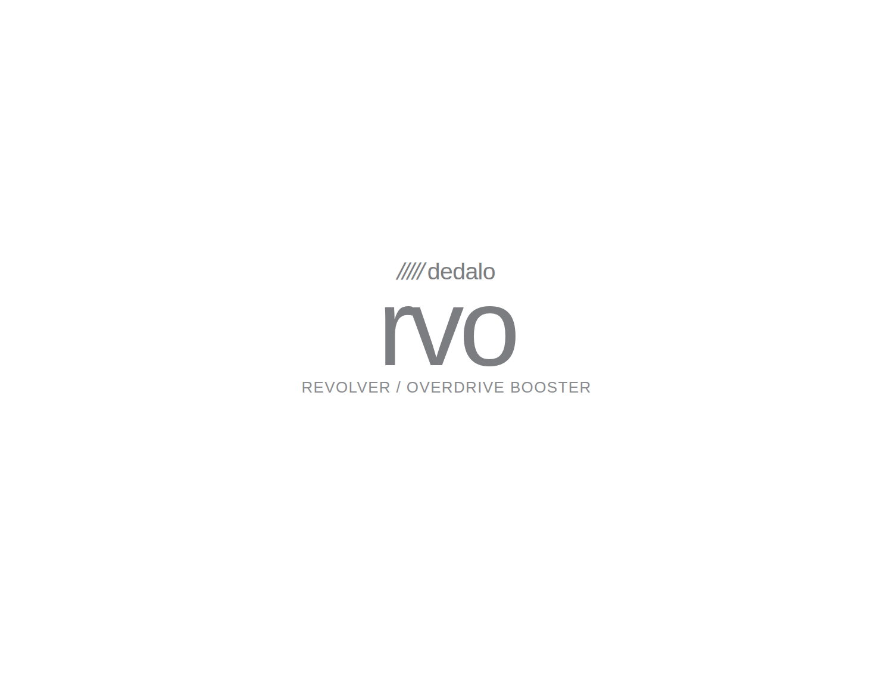///// dedalo
rvo
REVOLVER / OVERDRIVE BOOSTER